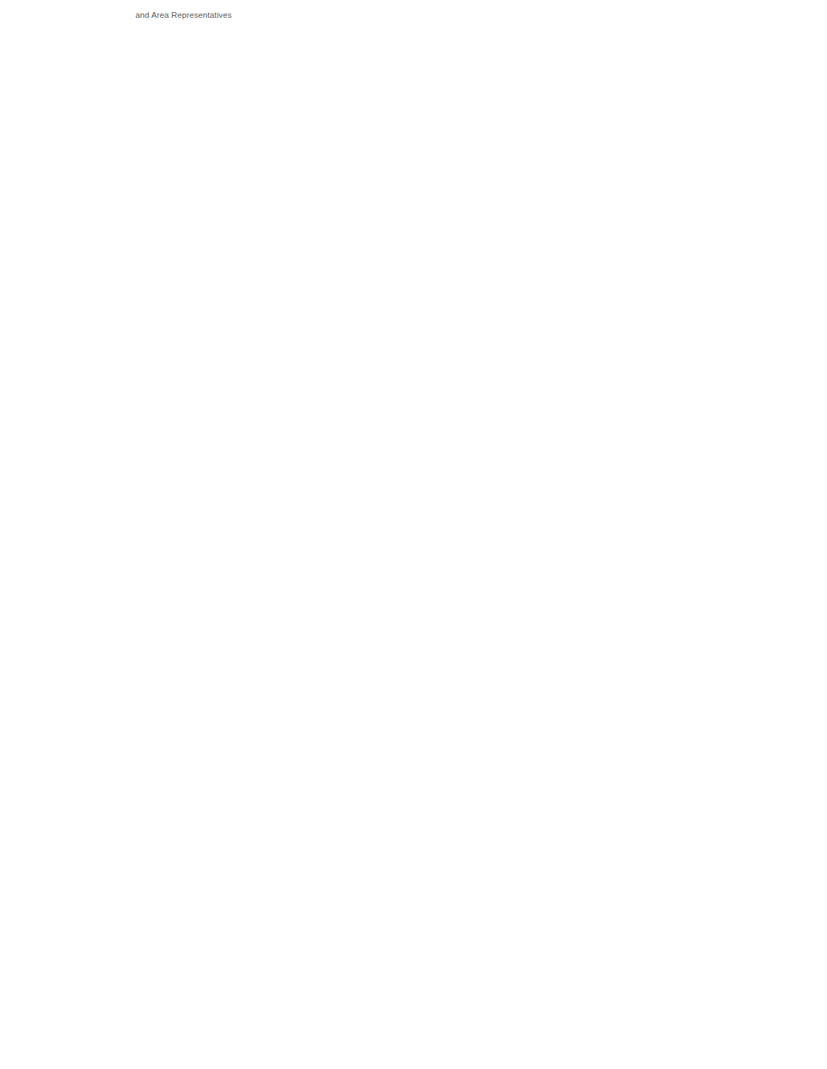and Area Representatives